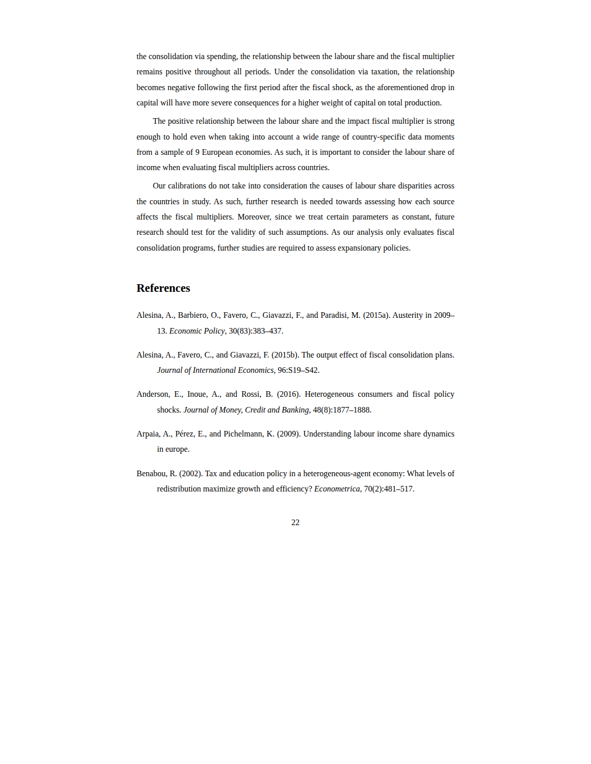the consolidation via spending, the relationship between the labour share and the fiscal multiplier remains positive throughout all periods. Under the consolidation via taxation, the relationship becomes negative following the first period after the fiscal shock, as the aforementioned drop in capital will have more severe consequences for a higher weight of capital on total production.
The positive relationship between the labour share and the impact fiscal multiplier is strong enough to hold even when taking into account a wide range of country-specific data moments from a sample of 9 European economies. As such, it is important to consider the labour share of income when evaluating fiscal multipliers across countries.
Our calibrations do not take into consideration the causes of labour share disparities across the countries in study. As such, further research is needed towards assessing how each source affects the fiscal multipliers. Moreover, since we treat certain parameters as constant, future research should test for the validity of such assumptions. As our analysis only evaluates fiscal consolidation programs, further studies are required to assess expansionary policies.
References
Alesina, A., Barbiero, O., Favero, C., Giavazzi, F., and Paradisi, M. (2015a). Austerity in 2009–13. Economic Policy, 30(83):383–437.
Alesina, A., Favero, C., and Giavazzi, F. (2015b). The output effect of fiscal consolidation plans. Journal of International Economics, 96:S19–S42.
Anderson, E., Inoue, A., and Rossi, B. (2016). Heterogeneous consumers and fiscal policy shocks. Journal of Money, Credit and Banking, 48(8):1877–1888.
Arpaia, A., Pérez, E., and Pichelmann, K. (2009). Understanding labour income share dynamics in europe.
Benabou, R. (2002). Tax and education policy in a heterogeneous-agent economy: What levels of redistribution maximize growth and efficiency? Econometrica, 70(2):481–517.
22